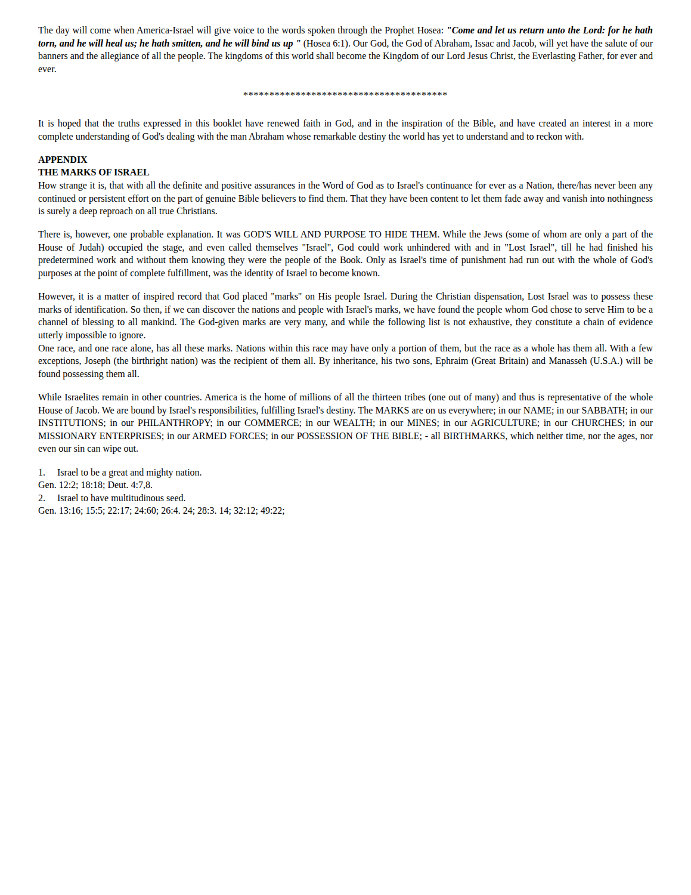The day will come when America-Israel will give voice to the words spoken through the Prophet Hosea: "Come and let us return unto the Lord: for he hath torn, and he will heal us; he hath smitten, and he will bind us up " (Hosea 6:1). Our God, the God of Abraham, Issac and Jacob, will yet have the salute of our banners and the allegiance of all the people. The kingdoms of this world shall become the Kingdom of our Lord Jesus Christ, the Everlasting Father, for ever and ever.
***************************************
It is hoped that the truths expressed in this booklet have renewed faith in God, and in the inspiration of the Bible, and have created an interest in a more complete understanding of God's dealing with the man Abraham whose remarkable destiny the world has yet to understand and to reckon with.
APPENDIX
THE MARKS OF ISRAEL
How strange it is, that with all the definite and positive assurances in the Word of God as to Israel's continuance for ever as a Nation, there/has never been any continued or persistent effort on the part of genuine Bible believers to find them. That they have been content to let them fade away and vanish into nothingness is surely a deep reproach on all true Christians.
There is, however, one probable explanation. It was GOD'S WILL AND PURPOSE TO HIDE THEM. While the Jews (some of whom are only a part of the House of Judah) occupied the stage, and even called themselves "Israel", God could work unhindered with and in "Lost Israel", till he had finished his predetermined work and without them knowing they were the people of the Book. Only as Israel's time of punishment had run out with the whole of God's purposes at the point of complete fulfillment, was the identity of Israel to become known.
However, it is a matter of inspired record that God placed "marks" on His people Israel. During the Christian dispensation, Lost Israel was to possess these marks of identification. So then, if we can discover the nations and people with Israel's marks, we have found the people whom God chose to serve Him to be a channel of blessing to all mankind. The God-given marks are very many, and while the following list is not exhaustive, they constitute a chain of evidence utterly impossible to ignore.
One race, and one race alone, has all these marks. Nations within this race may have only a portion of them, but the race as a whole has them all. With a few exceptions, Joseph (the birthright nation) was the recipient of them all. By inheritance, his two sons, Ephraim (Great Britain) and Manasseh (U.S.A.) will be found possessing them all.
While Israelites remain in other countries. America is the home of millions of all the thirteen tribes (one out of many) and thus is representative of the whole House of Jacob. We are bound by Israel's responsibilities, fulfilling Israel's destiny. The MARKS are on us everywhere; in our NAME; in our SABBATH; in our INSTITUTIONS; in our PHILANTHROPY; in our COMMERCE; in our WEALTH; in our MINES; in our AGRICULTURE; in our CHURCHES; in our MISSIONARY ENTERPRISES; in our ARMED FORCES; in our POSSESSION OF THE BIBLE; - all BIRTHMARKS, which neither time, nor the ages, nor even our sin can wipe out.
1. Israel to be a great and mighty nation.
Gen. 12:2; 18:18; Deut. 4:7,8.
2. Israel to have multitudinous seed.
Gen. 13:16; 15:5; 22:17; 24:60; 26:4. 24; 28:3. 14; 32:12; 49:22;